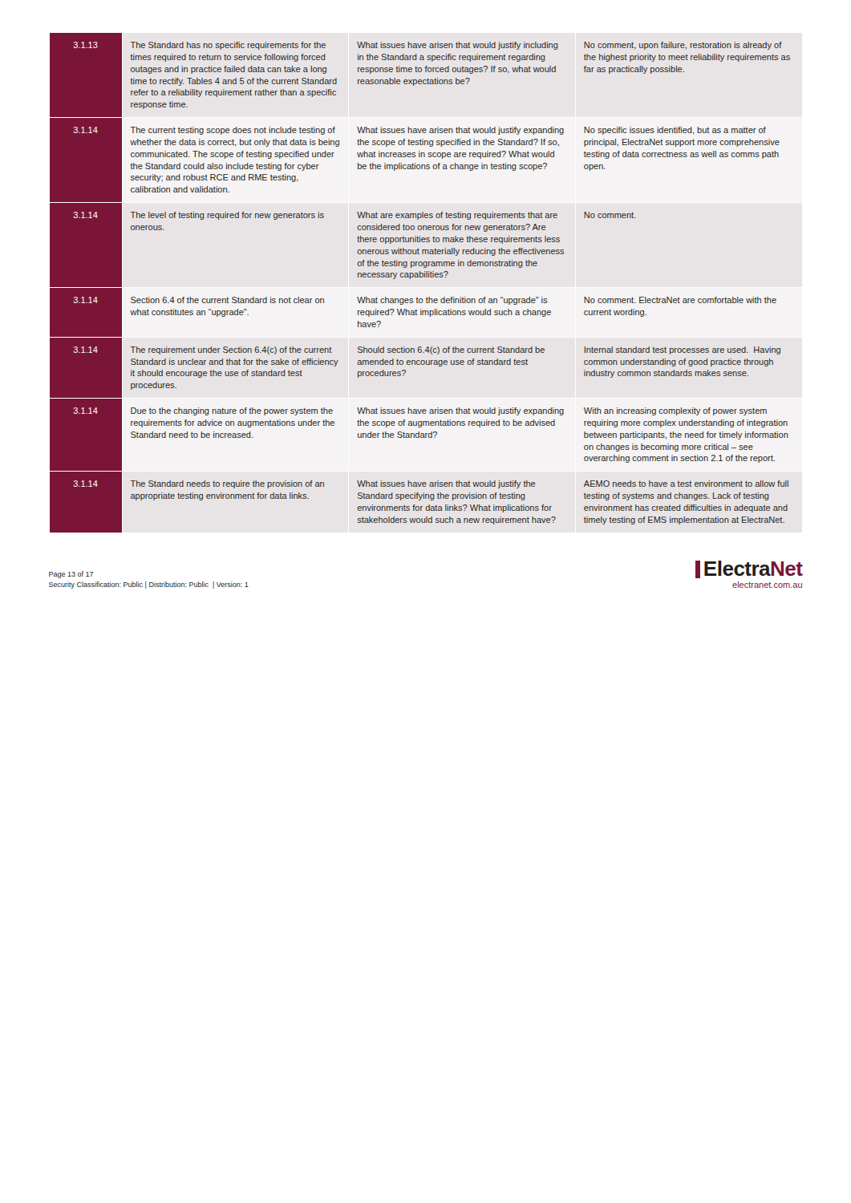| 3.1.13 | The Standard has no specific requirements for the times required to return to service following forced outages and in practice failed data can take a long time to rectify. Tables 4 and 5 of the current Standard refer to a reliability requirement rather than a specific response time. | What issues have arisen that would justify including in the Standard a specific requirement regarding response time to forced outages? If so, what would reasonable expectations be? | No comment, upon failure, restoration is already of the highest priority to meet reliability requirements as far as practically possible. |
| 3.1.14 | The current testing scope does not include testing of whether the data is correct, but only that data is being communicated. The scope of testing specified under the Standard could also include testing for cyber security; and robust RCE and RME testing, calibration and validation. | What issues have arisen that would justify expanding the scope of testing specified in the Standard? If so, what increases in scope are required? What would be the implications of a change in testing scope? | No specific issues identified, but as a matter of principal, ElectraNet support more comprehensive testing of data correctness as well as comms path open. |
| 3.1.14 | The level of testing required for new generators is onerous. | What are examples of testing requirements that are considered too onerous for new generators? Are there opportunities to make these requirements less onerous without materially reducing the effectiveness of the testing programme in demonstrating the necessary capabilities? | No comment. |
| 3.1.14 | Section 6.4 of the current Standard is not clear on what constitutes an “upgrade”. | What changes to the definition of an “upgrade” is required? What implications would such a change have? | No comment. ElectraNet are comfortable with the current wording. |
| 3.1.14 | The requirement under Section 6.4(c) of the current Standard is unclear and that for the sake of efficiency it should encourage the use of standard test procedures. | Should section 6.4(c) of the current Standard be amended to encourage use of standard test procedures? | Internal standard test processes are used. Having common understanding of good practice through industry common standards makes sense. |
| 3.1.14 | Due to the changing nature of the power system the requirements for advice on augmentations under the Standard need to be increased. | What issues have arisen that would justify expanding the scope of augmentations required to be advised under the Standard? | With an increasing complexity of power system requiring more complex understanding of integration between participants, the need for timely information on changes is becoming more critical – see overarching comment in section 2.1 of the report. |
| 3.1.14 | The Standard needs to require the provision of an appropriate testing environment for data links. | What issues have arisen that would justify the Standard specifying the provision of testing environments for data links? What implications for stakeholders would such a new requirement have? | AEMO needs to have a test environment to allow full testing of systems and changes. Lack of testing environment has created difficulties in adequate and timely testing of EMS implementation at ElectraNet. |
Page 13 of 17
Security Classification: Public | Distribution: Public | Version: 1
Electra Net
electranet.com.au